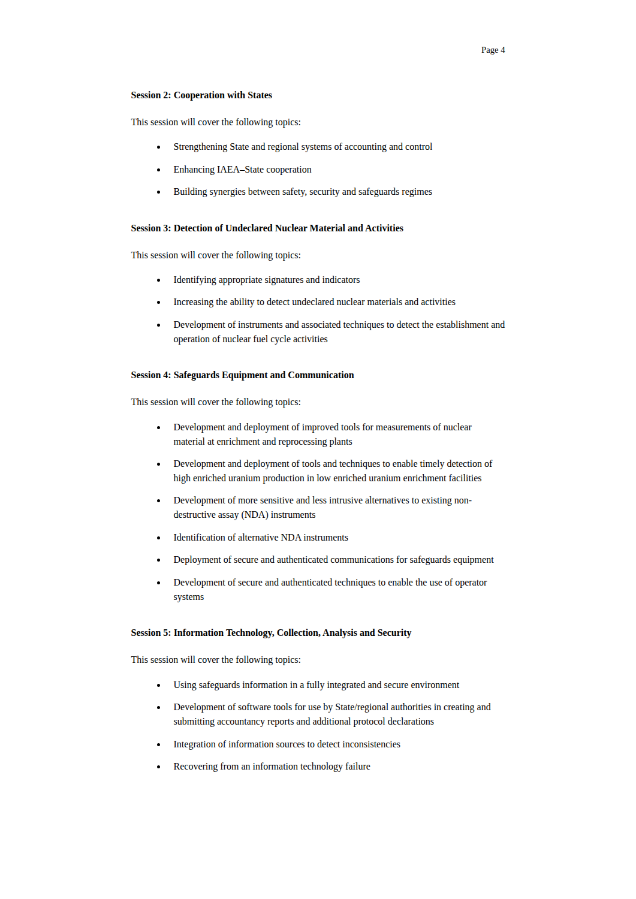Page 4
Session 2: Cooperation with States
This session will cover the following topics:
Strengthening State and regional systems of accounting and control
Enhancing IAEA–State cooperation
Building synergies between safety, security and safeguards regimes
Session 3: Detection of Undeclared Nuclear Material and Activities
This session will cover the following topics:
Identifying appropriate signatures and indicators
Increasing the ability to detect undeclared nuclear materials and activities
Development of instruments and associated techniques to detect the establishment and operation of nuclear fuel cycle activities
Session 4: Safeguards Equipment and Communication
This session will cover the following topics:
Development and deployment of improved tools for measurements of nuclear material at enrichment and reprocessing plants
Development and deployment of tools and techniques to enable timely detection of high enriched uranium production in low enriched uranium enrichment facilities
Development of more sensitive and less intrusive alternatives to existing non-destructive assay (NDA) instruments
Identification of alternative NDA instruments
Deployment of secure and authenticated communications for safeguards equipment
Development of secure and authenticated techniques to enable the use of operator systems
Session 5: Information Technology, Collection, Analysis and Security
This session will cover the following topics:
Using safeguards information in a fully integrated and secure environment
Development of software tools for use by State/regional authorities in creating and submitting accountancy reports and additional protocol declarations
Integration of information sources to detect inconsistencies
Recovering from an information technology failure